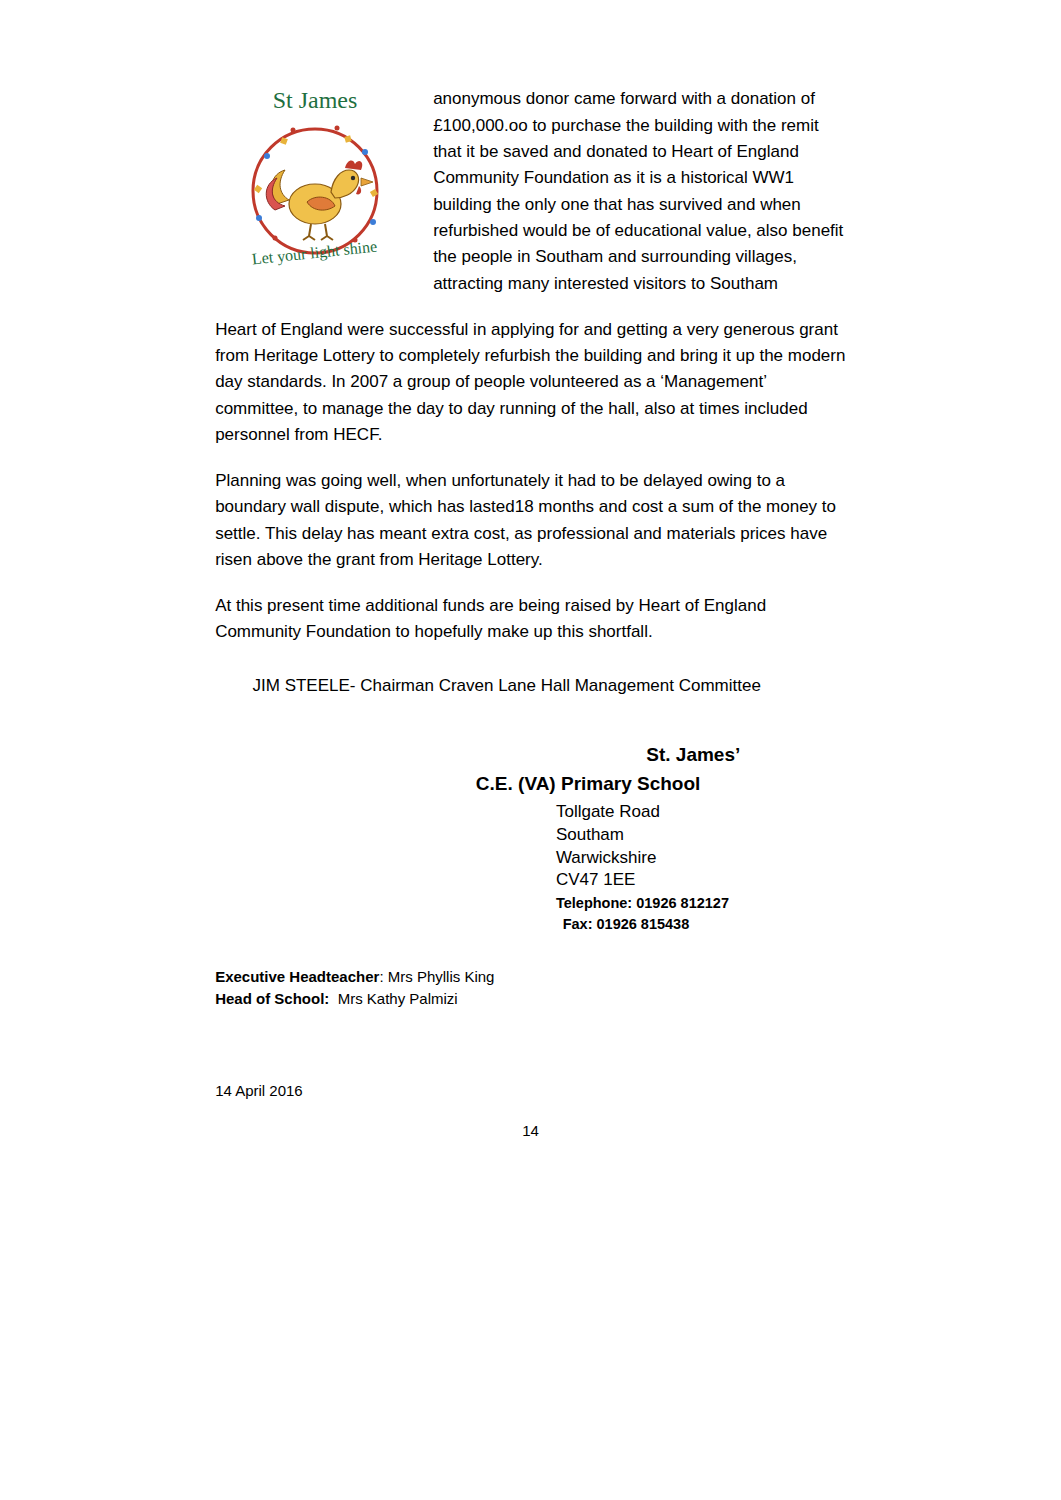St James Let your light shine
anonymous donor came forward with a donation of £100,000.oo to purchase the building with the remit that it be saved and donated to Heart of England Community Foundation as it is a historical WW1 building the only one that has survived and when refurbished would be of educational value, also benefit the people in Southam and surrounding villages, attracting many interested visitors to Southam
Heart of England were successful in applying for and getting a very generous grant from Heritage Lottery to completely refurbish the building and bring it up the modern day standards. In 2007 a group of people volunteered as a ‘Management’ committee, to manage the day to day running of the hall, also at times included personnel from HECF.
Planning was going well, when unfortunately it had to be delayed owing to a
boundary wall dispute, which has lasted18 months and cost a sum of the money to settle. This delay has meant extra cost, as professional and materials prices have risen above the grant from Heritage Lottery.
At this present time additional funds are being raised by Heart of England Community Foundation to hopefully make up this shortfall.
JIM STEELE- Chairman Craven Lane Hall Management Committee
St. James’
C.E. (VA) Primary School
Tollgate Road
Southam
Warwickshire
CV47 1EE
Telephone: 01926 812127
Fax: 01926 815438
Executive Headteacher: Mrs Phyllis King
Head of School: Mrs Kathy Palmizi
14 April 2016
14